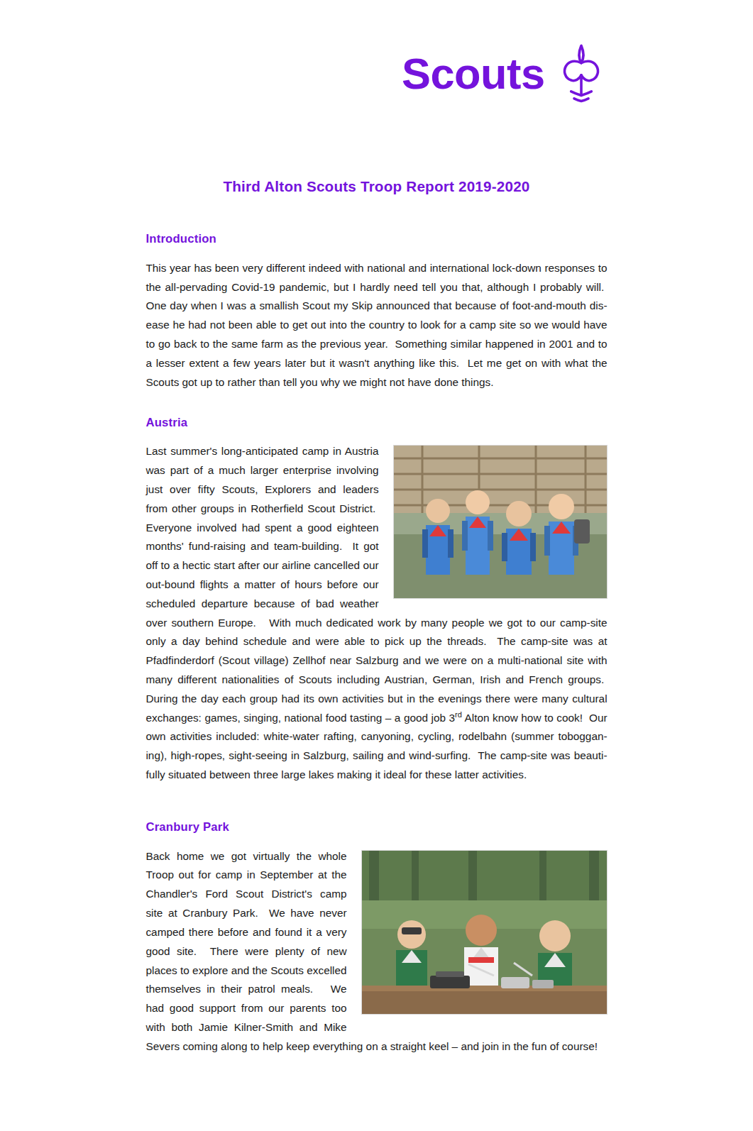Scouts
Third Alton Scouts Troop Report 2019-2020
Introduction
This year has been very different indeed with national and international lock-down responses to the all-pervading Covid-19 pandemic, but I hardly need tell you that, although I probably will. One day when I was a smallish Scout my Skip announced that because of foot-and-mouth disease he had not been able to get out into the country to look for a camp site so we would have to go back to the same farm as the previous year. Something similar happened in 2001 and to a lesser extent a few years later but it wasn't anything like this. Let me get on with what the Scouts got up to rather than tell you why we might not have done things.
Austria
Last summer's long-anticipated camp in Austria was part of a much larger enterprise involving just over fifty Scouts, Explorers and leaders from other groups in Rotherfield Scout District. Everyone involved had spent a good eighteen months' fund-raising and team-building. It got off to a hectic start after our airline cancelled our out-bound flights a matter of hours before our scheduled departure because of bad weather over southern Europe. With much dedicated work by many people we got to our camp-site only a day behind schedule and were able to pick up the threads. The camp-site was at Pfadfinderdorf (Scout village) Zellhof near Salzburg and we were on a multi-national site with many different nationalities of Scouts including Austrian, German, Irish and French groups. During the day each group had its own activities but in the evenings there were many cultural exchanges: games, singing, national food tasting – a good job 3rd Alton know how to cook! Our own activities included: white-water rafting, canyoning, cycling, rodelbahn (summer tobogganing), high-ropes, sight-seeing in Salzburg, sailing and wind-surfing. The camp-site was beautifully situated between three large lakes making it ideal for these latter activities.
Cranbury Park
Back home we got virtually the whole Troop out for camp in September at the Chandler's Ford Scout District's camp site at Cranbury Park. We have never camped there before and found it a very good site. There were plenty of new places to explore and the Scouts excelled themselves in their patrol meals. We had good support from our parents too with both Jamie Kilner-Smith and Mike Severs coming along to help keep everything on a straight keel – and join in the fun of course!